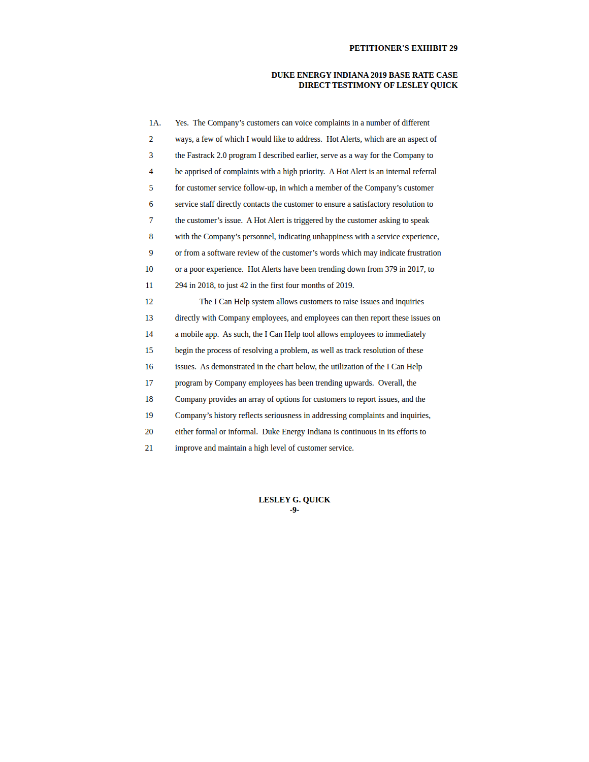PETITIONER'S EXHIBIT 29
DUKE ENERGY INDIANA 2019 BASE RATE CASE
DIRECT TESTIMONY OF LESLEY QUICK
| 1 | A. | Yes. The Company’s customers can voice complaints in a number of different |
| 2 | | ways, a few of which I would like to address. Hot Alerts, which are an aspect of |
| 3 | | the Fastrack 2.0 program I described earlier, serve as a way for the Company to |
| 4 | | be apprised of complaints with a high priority. A Hot Alert is an internal referral |
| 5 | | for customer service follow-up, in which a member of the Company’s customer |
| 6 | | service staff directly contacts the customer to ensure a satisfactory resolution to |
| 7 | | the customer’s issue. A Hot Alert is triggered by the customer asking to speak |
| 8 | | with the Company’s personnel, indicating unhappiness with a service experience, |
| 9 | | or from a software review of the customer’s words which may indicate frustration |
| 10 | | or a poor experience. Hot Alerts have been trending down from 379 in 2017, to |
| 11 | | 294 in 2018, to just 42 in the first four months of 2019. |
| 12 | | The I Can Help system allows customers to raise issues and inquiries |
| 13 | | directly with Company employees, and employees can then report these issues on |
| 14 | | a mobile app. As such, the I Can Help tool allows employees to immediately |
| 15 | | begin the process of resolving a problem, as well as track resolution of these |
| 16 | | issues. As demonstrated in the chart below, the utilization of the I Can Help |
| 17 | | program by Company employees has been trending upwards. Overall, the |
| 18 | | Company provides an array of options for customers to report issues, and the |
| 19 | | Company’s history reflects seriousness in addressing complaints and inquiries, |
| 20 | | either formal or informal. Duke Energy Indiana is continuous in its efforts to |
| 21 | | improve and maintain a high level of customer service. |
LESLEY G. QUICK
-9-